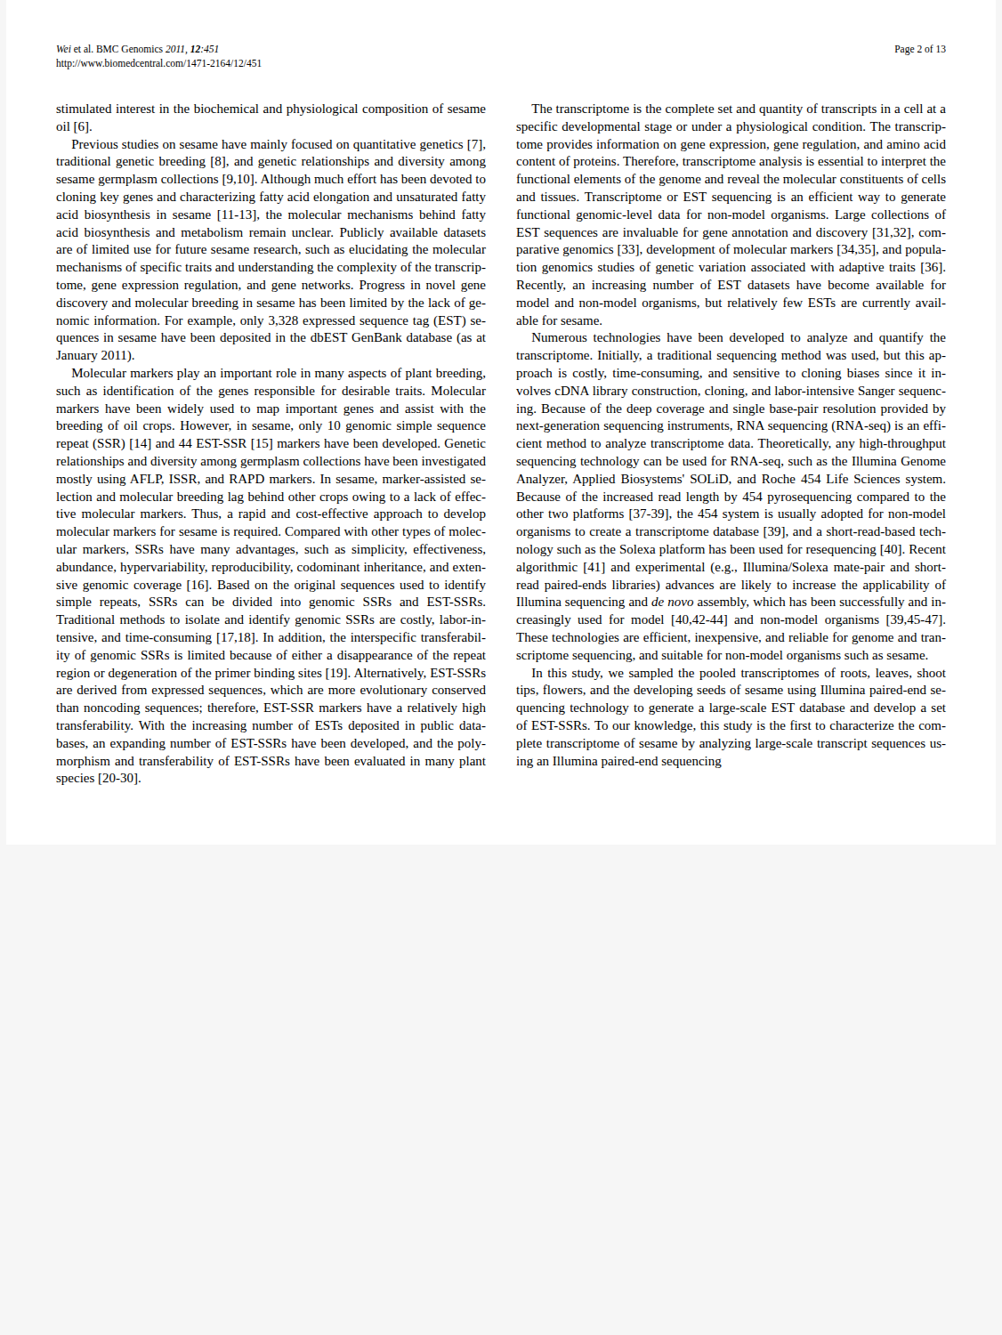Wei et al. BMC Genomics 2011, 12:451
http://www.biomedcentral.com/1471-2164/12/451
Page 2 of 13
stimulated interest in the biochemical and physiological composition of sesame oil [6].
Previous studies on sesame have mainly focused on quantitative genetics [7], traditional genetic breeding [8], and genetic relationships and diversity among sesame germplasm collections [9,10]. Although much effort has been devoted to cloning key genes and characterizing fatty acid elongation and unsaturated fatty acid biosynthesis in sesame [11-13], the molecular mechanisms behind fatty acid biosynthesis and metabolism remain unclear. Publicly available datasets are of limited use for future sesame research, such as elucidating the molecular mechanisms of specific traits and understanding the complexity of the transcriptome, gene expression regulation, and gene networks. Progress in novel gene discovery and molecular breeding in sesame has been limited by the lack of genomic information. For example, only 3,328 expressed sequence tag (EST) sequences in sesame have been deposited in the dbEST GenBank database (as at January 2011).
Molecular markers play an important role in many aspects of plant breeding, such as identification of the genes responsible for desirable traits. Molecular markers have been widely used to map important genes and assist with the breeding of oil crops. However, in sesame, only 10 genomic simple sequence repeat (SSR) [14] and 44 EST-SSR [15] markers have been developed. Genetic relationships and diversity among germplasm collections have been investigated mostly using AFLP, ISSR, and RAPD markers. In sesame, marker-assisted selection and molecular breeding lag behind other crops owing to a lack of effective molecular markers. Thus, a rapid and cost-effective approach to develop molecular markers for sesame is required. Compared with other types of molecular markers, SSRs have many advantages, such as simplicity, effectiveness, abundance, hypervariability, reproducibility, codominant inheritance, and extensive genomic coverage [16]. Based on the original sequences used to identify simple repeats, SSRs can be divided into genomic SSRs and EST-SSRs. Traditional methods to isolate and identify genomic SSRs are costly, labor-intensive, and time-consuming [17,18]. In addition, the interspecific transferability of genomic SSRs is limited because of either a disappearance of the repeat region or degeneration of the primer binding sites [19]. Alternatively, EST-SSRs are derived from expressed sequences, which are more evolutionary conserved than noncoding sequences; therefore, EST-SSR markers have a relatively high transferability. With the increasing number of ESTs deposited in public databases, an expanding number of EST-SSRs have been developed, and the polymorphism and transferability of EST-SSRs have been evaluated in many plant species [20-30].
The transcriptome is the complete set and quantity of transcripts in a cell at a specific developmental stage or under a physiological condition. The transcriptome provides information on gene expression, gene regulation, and amino acid content of proteins. Therefore, transcriptome analysis is essential to interpret the functional elements of the genome and reveal the molecular constituents of cells and tissues. Transcriptome or EST sequencing is an efficient way to generate functional genomic-level data for non-model organisms. Large collections of EST sequences are invaluable for gene annotation and discovery [31,32], comparative genomics [33], development of molecular markers [34,35], and population genomics studies of genetic variation associated with adaptive traits [36]. Recently, an increasing number of EST datasets have become available for model and non-model organisms, but relatively few ESTs are currently available for sesame.
Numerous technologies have been developed to analyze and quantify the transcriptome. Initially, a traditional sequencing method was used, but this approach is costly, time-consuming, and sensitive to cloning biases since it involves cDNA library construction, cloning, and labor-intensive Sanger sequencing. Because of the deep coverage and single base-pair resolution provided by next-generation sequencing instruments, RNA sequencing (RNA-seq) is an efficient method to analyze transcriptome data. Theoretically, any high-throughput sequencing technology can be used for RNA-seq, such as the Illumina Genome Analyzer, Applied Biosystems' SOLiD, and Roche 454 Life Sciences system. Because of the increased read length by 454 pyrosequencing compared to the other two platforms [37-39], the 454 system is usually adopted for non-model organisms to create a transcriptome database [39], and a short-read-based technology such as the Solexa platform has been used for resequencing [40]. Recent algorithmic [41] and experimental (e.g., Illumina/Solexa mate-pair and short-read paired-ends libraries) advances are likely to increase the applicability of Illumina sequencing and de novo assembly, which has been successfully and increasingly used for model [40,42-44] and non-model organisms [39,45-47]. These technologies are efficient, inexpensive, and reliable for genome and transcriptome sequencing, and suitable for non-model organisms such as sesame.
In this study, we sampled the pooled transcriptomes of roots, leaves, shoot tips, flowers, and the developing seeds of sesame using Illumina paired-end sequencing technology to generate a large-scale EST database and develop a set of EST-SSRs. To our knowledge, this study is the first to characterize the complete transcriptome of sesame by analyzing large-scale transcript sequences using an Illumina paired-end sequencing